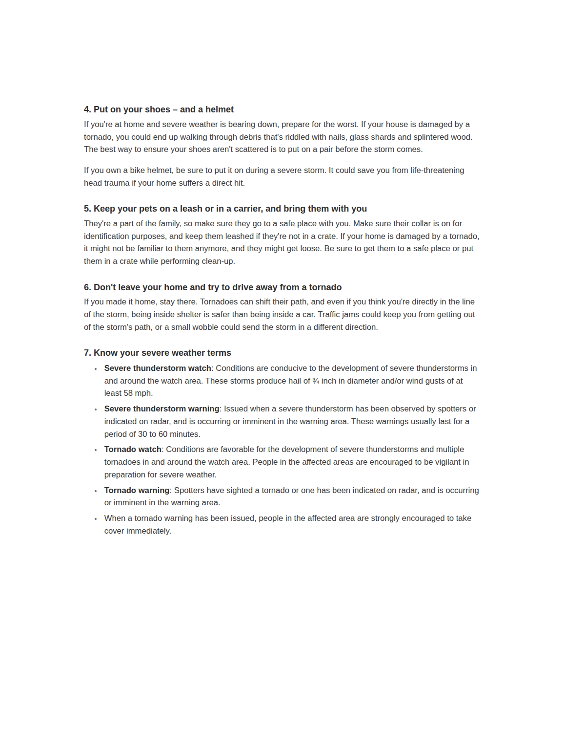4. Put on your shoes – and a helmet
If you're at home and severe weather is bearing down, prepare for the worst. If your house is damaged by a tornado, you could end up walking through debris that's riddled with nails, glass shards and splintered wood. The best way to ensure your shoes aren't scattered is to put on a pair before the storm comes.
If you own a bike helmet, be sure to put it on during a severe storm. It could save you from life-threatening head trauma if your home suffers a direct hit.
5. Keep your pets on a leash or in a carrier, and bring them with you
They're a part of the family, so make sure they go to a safe place with you. Make sure their collar is on for identification purposes, and keep them leashed if they're not in a crate. If your home is damaged by a tornado, it might not be familiar to them anymore, and they might get loose. Be sure to get them to a safe place or put them in a crate while performing clean-up.
6. Don't leave your home and try to drive away from a tornado
If you made it home, stay there. Tornadoes can shift their path, and even if you think you're directly in the line of the storm, being inside shelter is safer than being inside a car. Traffic jams could keep you from getting out of the storm's path, or a small wobble could send the storm in a different direction.
7. Know your severe weather terms
Severe thunderstorm watch: Conditions are conducive to the development of severe thunderstorms in and around the watch area. These storms produce hail of ¾ inch in diameter and/or wind gusts of at least 58 mph.
Severe thunderstorm warning: Issued when a severe thunderstorm has been observed by spotters or indicated on radar, and is occurring or imminent in the warning area. These warnings usually last for a period of 30 to 60 minutes.
Tornado watch: Conditions are favorable for the development of severe thunderstorms and multiple tornadoes in and around the watch area. People in the affected areas are encouraged to be vigilant in preparation for severe weather.
Tornado warning: Spotters have sighted a tornado or one has been indicated on radar, and is occurring or imminent in the warning area.
When a tornado warning has been issued, people in the affected area are strongly encouraged to take cover immediately.